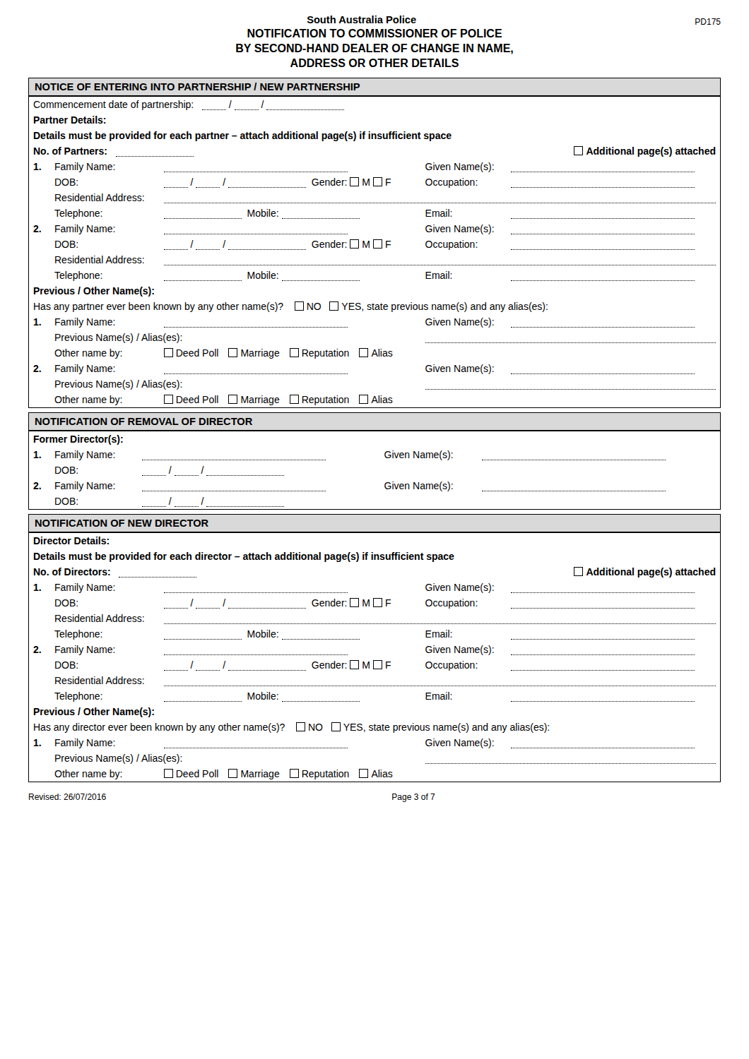PD175
South Australia Police
Notification to Commissioner of Police
by Second-Hand Dealer of Change in Name,
Address or Other Details
Notice of Entering into Partnership / New Partnership
| Commencement date of partnership: / / |
| Partner Details: |
| Details must be provided for each partner – attach additional page(s) if insufficient space |
| No. of Partners: | Additional page(s) attached |
| 1. | Family Name: | | Given Name(s): | |
| | DOB: | / / Gender: M F | Occupation: | |
| | Residential Address: | |
| | Telephone: | Mobile: | Email: | |
| 2. | Family Name: | | Given Name(s): | |
| | DOB: | / / Gender: M F | Occupation: | |
| | Residential Address: | |
| | Telephone: | Mobile: | Email: | |
| Previous / Other Name(s): |
| Has any partner ever been known by any other name(s)? NO YES, state previous name(s) and any alias(es): |
| 1. | Family Name: | | Given Name(s): | |
| | Previous Name(s) / Alias(es): | |
| | Other name by: | Deed Poll Marriage Reputation Alias |
| 2. | Family Name: | | Given Name(s): | |
| | Previous Name(s) / Alias(es): | |
| | Other name by: | Deed Poll Marriage Reputation Alias |
Notification of Removal of Director
| Former Director(s): |
| 1. | Family Name: | | Given Name(s): | |
| | DOB: | / / | | |
| 2. | Family Name: | | Given Name(s): | |
| | DOB: | / / | | |
Notification of New Director
| Director Details: |
| Details must be provided for each director – attach additional page(s) if insufficient space |
| No. of Directors: | Additional page(s) attached |
| 1. | Family Name: | | Given Name(s): | |
| | DOB: | / / Gender: M F | Occupation: | |
| | Residential Address: | |
| | Telephone: | Mobile: | Email: | |
| 2. | Family Name: | | Given Name(s): | |
| | DOB: | / / Gender: M F | Occupation: | |
| | Residential Address: | |
| | Telephone: | Mobile: | Email: | |
| Previous / Other Name(s): |
| Has any director ever been known by any other name(s)? NO YES, state previous name(s) and any alias(es): |
| 1. | Family Name: | | Given Name(s): | |
| | Previous Name(s) / Alias(es): | |
| | Other name by: | Deed Poll Marriage Reputation Alias |
Revised: 26/07/2016 Page 3 of 7